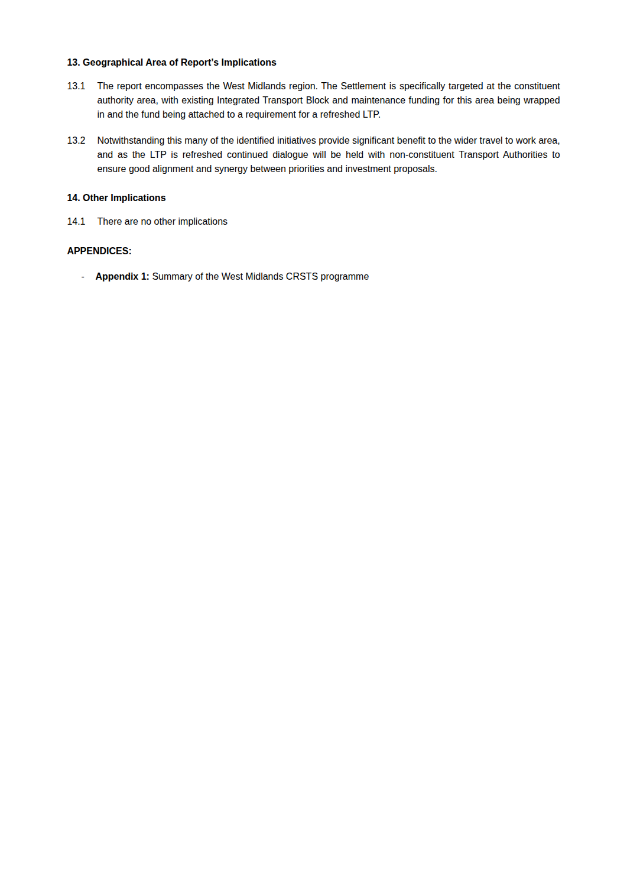13. Geographical Area of Report’s Implications
13.1
The report encompasses the West Midlands region. The Settlement is specifically targeted at the constituent authority area, with existing Integrated Transport Block and maintenance funding for this area being wrapped in and the fund being attached to a requirement for a refreshed LTP.
13.2
Notwithstanding this many of the identified initiatives provide significant benefit to the wider travel to work area, and as the LTP is refreshed continued dialogue will be held with non-constituent Transport Authorities to ensure good alignment and synergy between priorities and investment proposals.
14. Other Implications
14.1
There are no other implications
APPENDICES:
-
Appendix 1: Summary of the West Midlands CRSTS programme